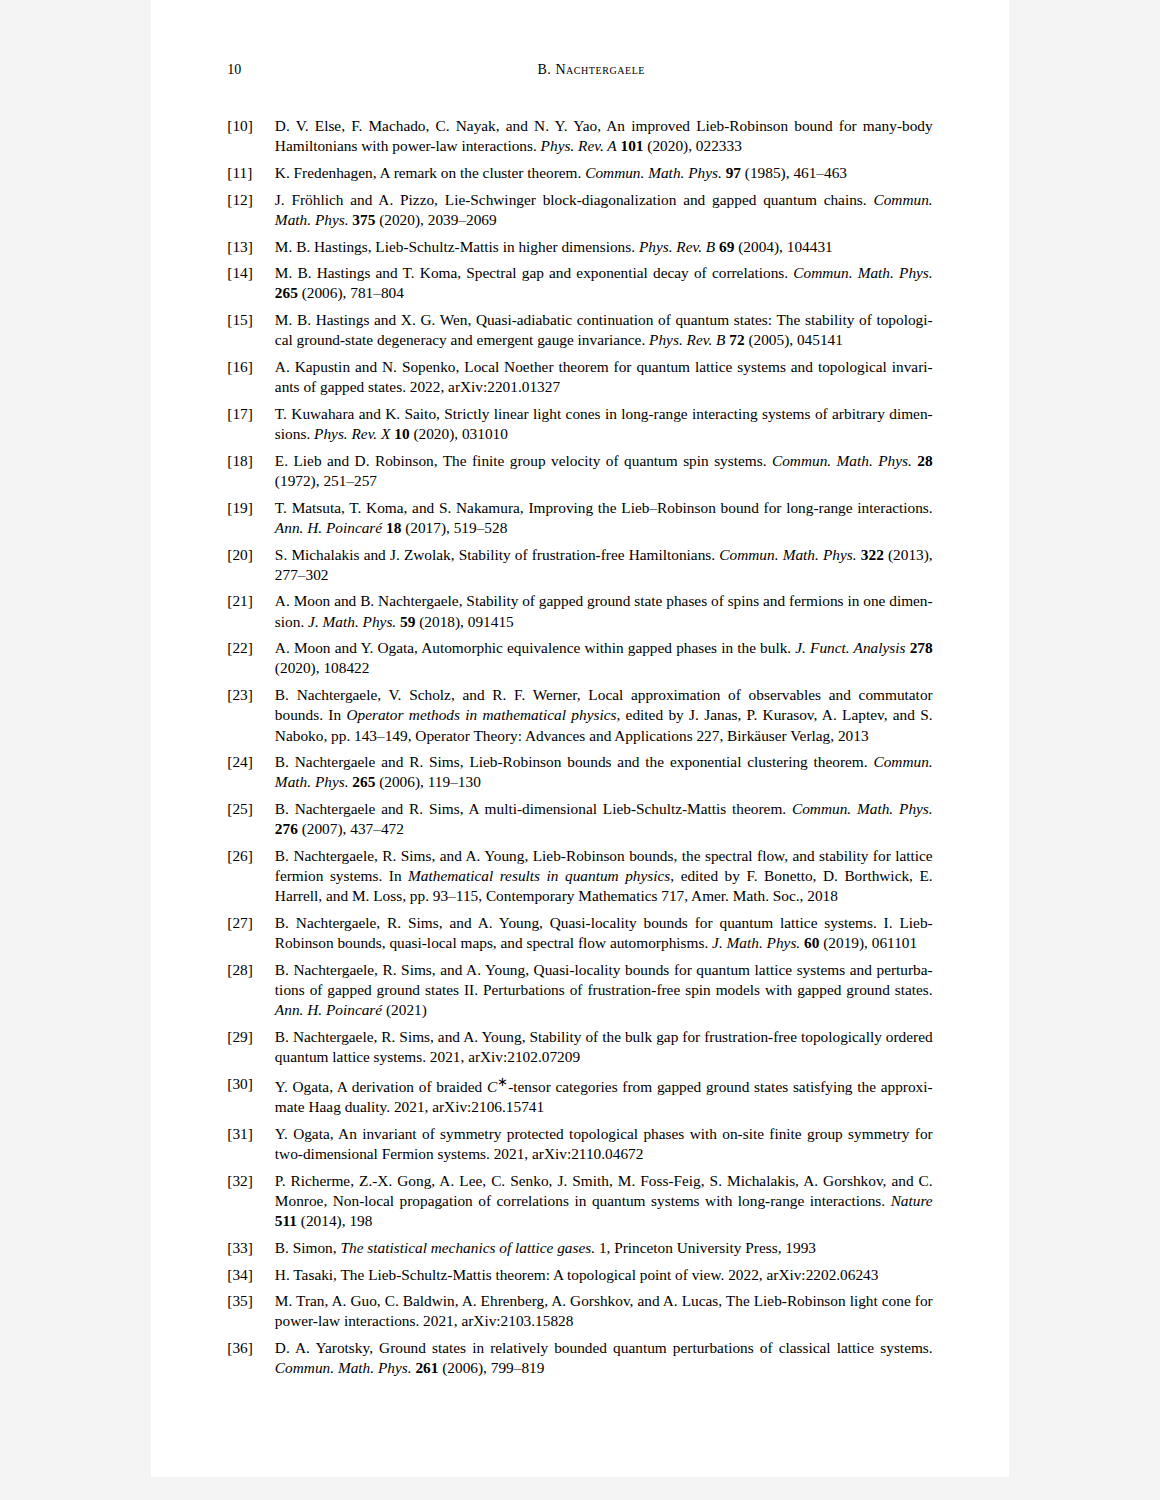10 B. Nachtergaele
D. V. Else, F. Machado, C. Nayak, and N. Y. Yao, An improved Lieb-Robinson bound for many-body Hamiltonians with power-law interactions. Phys. Rev. A 101 (2020), 022333
K. Fredenhagen, A remark on the cluster theorem. Commun. Math. Phys. 97 (1985), 461–463
J. Fröhlich and A. Pizzo, Lie-Schwinger block-diagonalization and gapped quantum chains. Commun. Math. Phys. 375 (2020), 2039–2069
M. B. Hastings, Lieb-Schultz-Mattis in higher dimensions. Phys. Rev. B 69 (2004), 104431
M. B. Hastings and T. Koma, Spectral gap and exponential decay of correlations. Commun. Math. Phys. 265 (2006), 781–804
M. B. Hastings and X. G. Wen, Quasi-adiabatic continuation of quantum states: The stability of topological ground-state degeneracy and emergent gauge invariance. Phys. Rev. B 72 (2005), 045141
A. Kapustin and N. Sopenko, Local Noether theorem for quantum lattice systems and topological invariants of gapped states. 2022, arXiv:2201.01327
T. Kuwahara and K. Saito, Strictly linear light cones in long-range interacting systems of arbitrary dimensions. Phys. Rev. X 10 (2020), 031010
E. Lieb and D. Robinson, The finite group velocity of quantum spin systems. Commun. Math. Phys. 28 (1972), 251–257
T. Matsuta, T. Koma, and S. Nakamura, Improving the Lieb–Robinson bound for long-range interactions. Ann. H. Poincaré 18 (2017), 519–528
S. Michalakis and J. Zwolak, Stability of frustration-free Hamiltonians. Commun. Math. Phys. 322 (2013), 277–302
A. Moon and B. Nachtergaele, Stability of gapped ground state phases of spins and fermions in one dimension. J. Math. Phys. 59 (2018), 091415
A. Moon and Y. Ogata, Automorphic equivalence within gapped phases in the bulk. J. Funct. Analysis 278 (2020), 108422
B. Nachtergaele, V. Scholz, and R. F. Werner, Local approximation of observables and commutator bounds. In Operator methods in mathematical physics, edited by J. Janas, P. Kurasov, A. Laptev, and S. Naboko, pp. 143–149, Operator Theory: Advances and Applications 227, Birkäuser Verlag, 2013
B. Nachtergaele and R. Sims, Lieb-Robinson bounds and the exponential clustering theorem. Commun. Math. Phys. 265 (2006), 119–130
B. Nachtergaele and R. Sims, A multi-dimensional Lieb-Schultz-Mattis theorem. Commun. Math. Phys. 276 (2007), 437–472
B. Nachtergaele, R. Sims, and A. Young, Lieb-Robinson bounds, the spectral flow, and stability for lattice fermion systems. In Mathematical results in quantum physics, edited by F. Bonetto, D. Borthwick, E. Harrell, and M. Loss, pp. 93–115, Contemporary Mathematics 717, Amer. Math. Soc., 2018
B. Nachtergaele, R. Sims, and A. Young, Quasi-locality bounds for quantum lattice systems. I. Lieb-Robinson bounds, quasi-local maps, and spectral flow automorphisms. J. Math. Phys. 60 (2019), 061101
B. Nachtergaele, R. Sims, and A. Young, Quasi-locality bounds for quantum lattice systems and perturbations of gapped ground states II. Perturbations of frustration-free spin models with gapped ground states. Ann. H. Poincaré (2021)
B. Nachtergaele, R. Sims, and A. Young, Stability of the bulk gap for frustration-free topologically ordered quantum lattice systems. 2021, arXiv:2102.07209
Y. Ogata, A derivation of braided C∗-tensor categories from gapped ground states satisfying the approximate Haag duality. 2021, arXiv:2106.15741
Y. Ogata, An invariant of symmetry protected topological phases with on-site finite group symmetry for two-dimensional Fermion systems. 2021, arXiv:2110.04672
P. Richerme, Z.-X. Gong, A. Lee, C. Senko, J. Smith, M. Foss-Feig, S. Michalakis, A. Gorshkov, and C. Monroe, Non-local propagation of correlations in quantum systems with long-range interactions. Nature 511 (2014), 198
B. Simon, The statistical mechanics of lattice gases. 1, Princeton University Press, 1993
H. Tasaki, The Lieb-Schultz-Mattis theorem: A topological point of view. 2022, arXiv:2202.06243
M. Tran, A. Guo, C. Baldwin, A. Ehrenberg, A. Gorshkov, and A. Lucas, The Lieb-Robinson light cone for power-law interactions. 2021, arXiv:2103.15828
D. A. Yarotsky, Ground states in relatively bounded quantum perturbations of classical lattice systems. Commun. Math. Phys. 261 (2006), 799–819